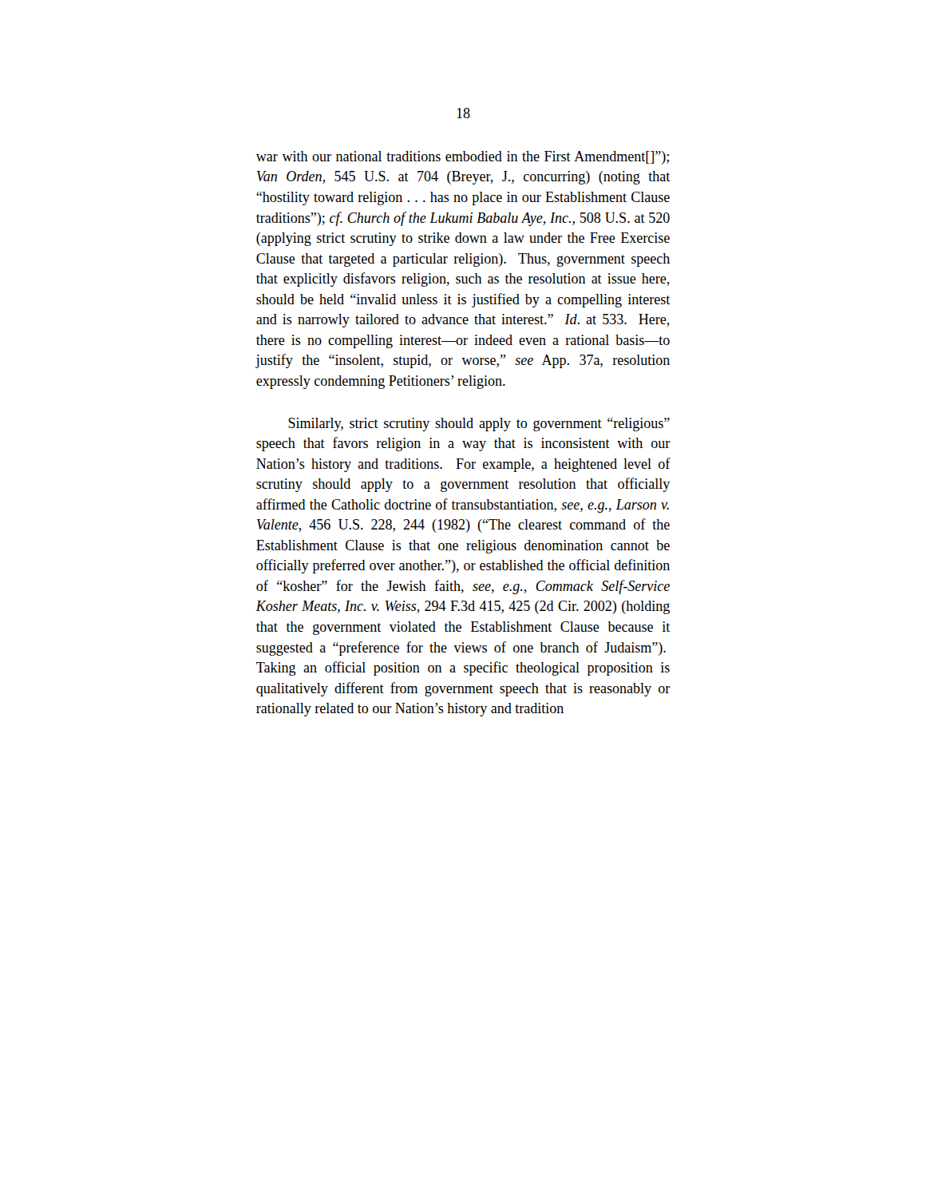18
war with our national traditions embodied in the First Amendment[]”); Van Orden, 545 U.S. at 704 (Breyer, J., concurring) (noting that “hostility toward religion . . . has no place in our Establishment Clause traditions”); cf. Church of the Lukumi Babalu Aye, Inc., 508 U.S. at 520 (applying strict scrutiny to strike down a law under the Free Exercise Clause that targeted a particular religion). Thus, government speech that explicitly disfavors religion, such as the resolution at issue here, should be held “invalid unless it is justified by a compelling interest and is narrowly tailored to advance that interest.” Id. at 533. Here, there is no compelling interest—or indeed even a rational basis—to justify the “insolent, stupid, or worse,” see App. 37a, resolution expressly condemning Petitioners’ religion.
Similarly, strict scrutiny should apply to government “religious” speech that favors religion in a way that is inconsistent with our Nation’s history and traditions. For example, a heightened level of scrutiny should apply to a government resolution that officially affirmed the Catholic doctrine of transubstantiation, see, e.g., Larson v. Valente, 456 U.S. 228, 244 (1982) (“The clearest command of the Establishment Clause is that one religious denomination cannot be officially preferred over another.”), or established the official definition of “kosher” for the Jewish faith, see, e.g., Commack Self-Service Kosher Meats, Inc. v. Weiss, 294 F.3d 415, 425 (2d Cir. 2002) (holding that the government violated the Establishment Clause because it suggested a “preference for the views of one branch of Judaism”). Taking an official position on a specific theological proposition is qualitatively different from government speech that is reasonably or rationally related to our Nation’s history and tradition